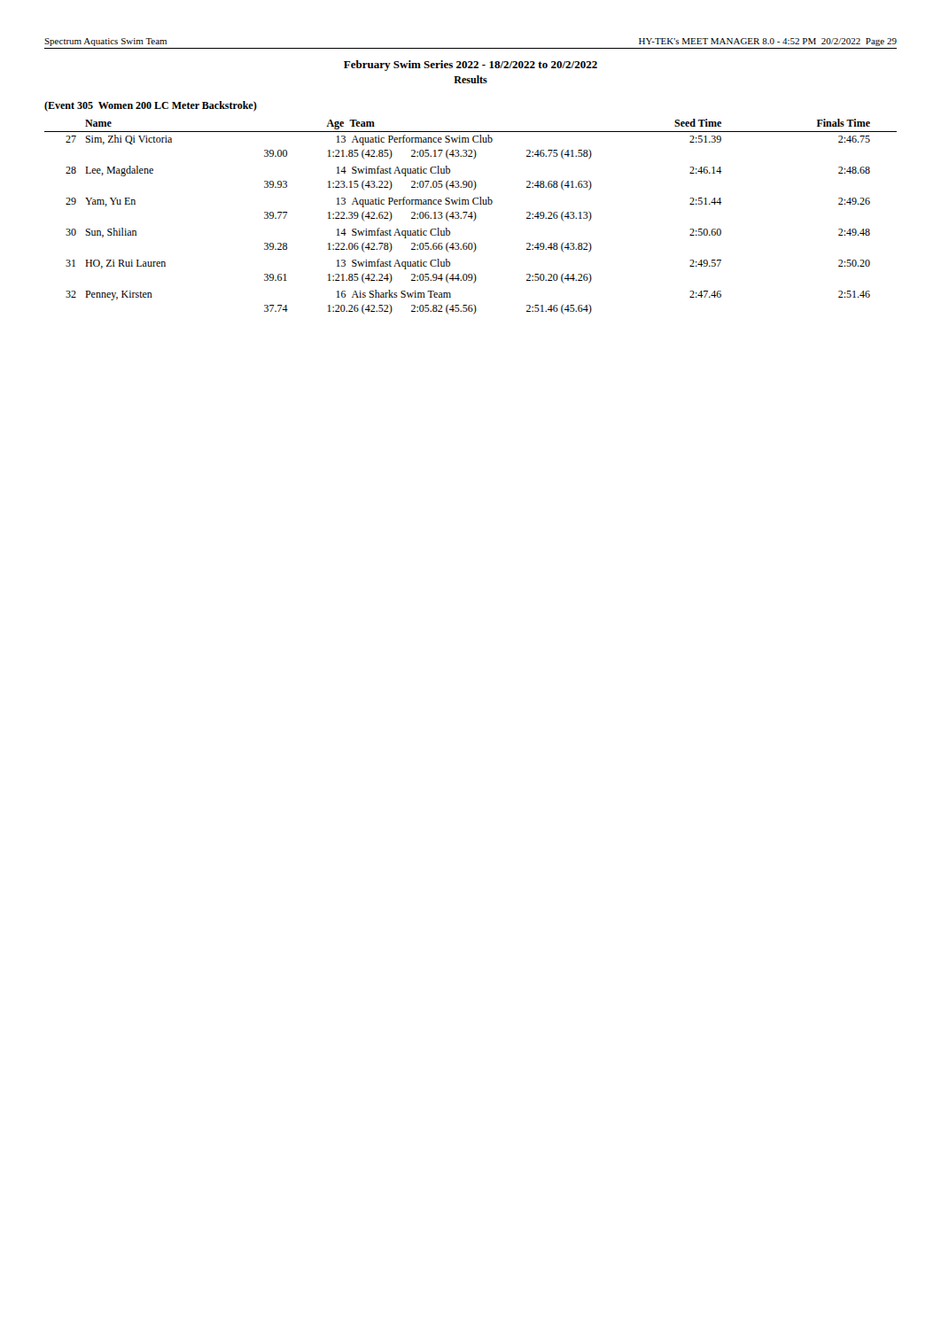Spectrum Aquatics Swim Team
HY-TEK's MEET MANAGER 8.0 - 4:52 PM 20/2/2022 Page 29
February Swim Series 2022 - 18/2/2022 to 20/2/2022
Results
(Event 305 Women 200 LC Meter Backstroke)
| | Name | Age Team | Seed Time | Finals Time |
| --- | --- | --- | --- | --- |
| 27 | Sim, Zhi Qi Victoria | 13 Aquatic Performance Swim Club | 2:51.39 | 2:46.75 |
| | 39.00 | 1:21.85 (42.85) 2:05.17 (43.32) 2:46.75 (41.58) |
| 28 | Lee, Magdalene | 14 Swimfast Aquatic Club | 2:46.14 | 2:48.68 |
| | 39.93 | 1:23.15 (43.22) 2:07.05 (43.90) 2:48.68 (41.63) |
| 29 | Yam, Yu En | 13 Aquatic Performance Swim Club | 2:51.44 | 2:49.26 |
| | 39.77 | 1:22.39 (42.62) 2:06.13 (43.74) 2:49.26 (43.13) |
| 30 | Sun, Shilian | 14 Swimfast Aquatic Club | 2:50.60 | 2:49.48 |
| | 39.28 | 1:22.06 (42.78) 2:05.66 (43.60) 2:49.48 (43.82) |
| 31 | HO, Zi Rui Lauren | 13 Swimfast Aquatic Club | 2:49.57 | 2:50.20 |
| | 39.61 | 1:21.85 (42.24) 2:05.94 (44.09) 2:50.20 (44.26) |
| 32 | Penney, Kirsten | 16 Ais Sharks Swim Team | 2:47.46 | 2:51.46 |
| | 37.74 | 1:20.26 (42.52) 2:05.82 (45.56) 2:51.46 (45.64) |